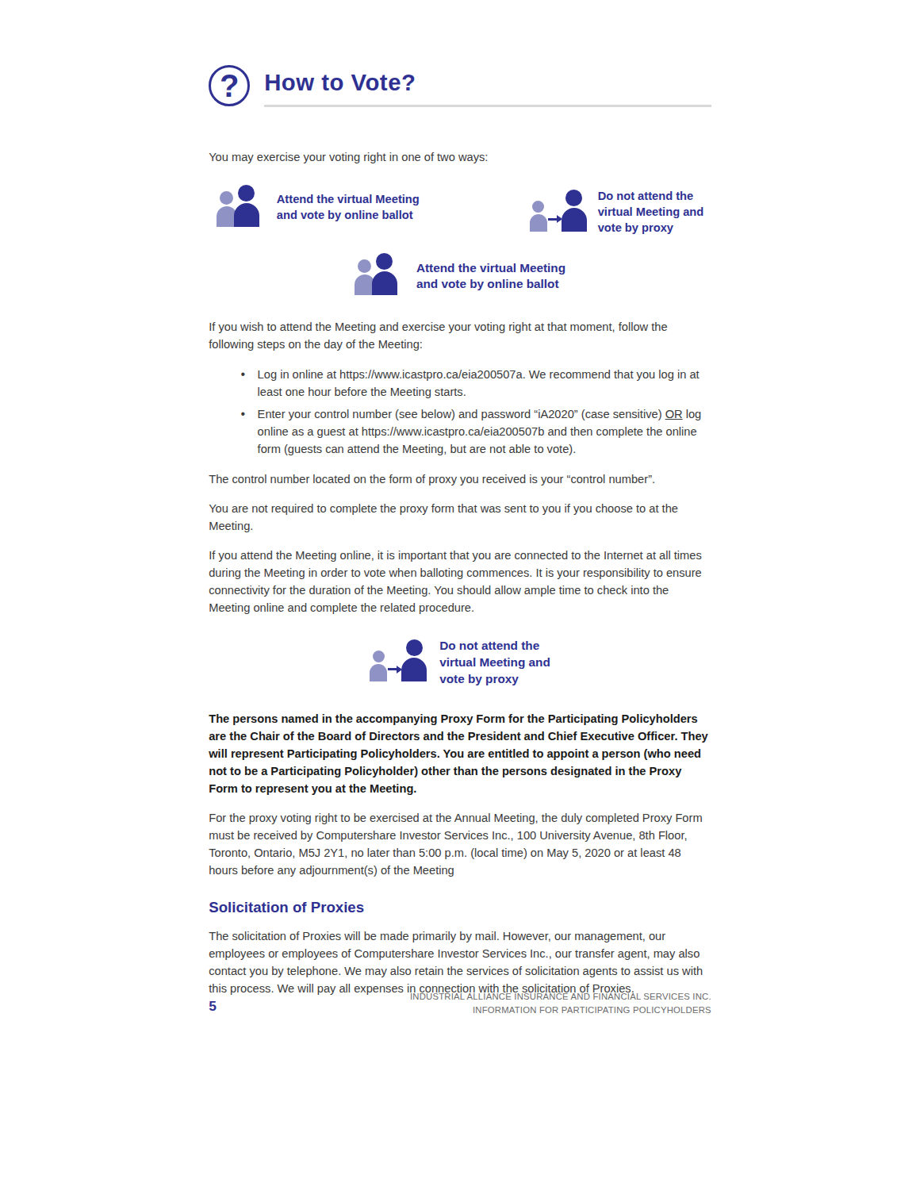?
How to Vote?
You may exercise your voting right in one of two ways:
Attend the virtual Meeting
and vote by online ballot
Do not attend the
virtual Meeting and
vote by proxy
Attend the virtual Meeting
and vote by online ballot
If you wish to attend the Meeting and exercise your voting right at that moment, follow the following steps on the day of the Meeting:
Log in online at https://www.icastpro.ca/eia200507a. We recommend that you log in at least one hour before the Meeting starts.
Enter your control number (see below) and password “iA2020” (case sensitive) OR log online as a guest at https://www.icastpro.ca/eia200507b and then complete the online form (guests can attend the Meeting, but are not able to vote).
The control number located on the form of proxy you received is your “control number”.
You are not required to complete the proxy form that was sent to you if you choose to at the Meeting.
If you attend the Meeting online, it is important that you are connected to the Internet at all times during the Meeting in order to vote when balloting commences. It is your responsibility to ensure connectivity for the duration of the Meeting. You should allow ample time to check into the Meeting online and complete the related procedure.
Do not attend the
virtual Meeting and
vote by proxy
The persons named in the accompanying Proxy Form for the Participating Policyholders are the Chair of the Board of Directors and the President and Chief Executive Officer. They will represent Participating Policyholders. You are entitled to appoint a person (who need not to be a Participating Policyholder) other than the persons designated in the Proxy Form to represent you at the Meeting.
For the proxy voting right to be exercised at the Annual Meeting, the duly completed Proxy Form must be received by Computershare Investor Services Inc., 100 University Avenue, 8th Floor, Toronto, Ontario, M5J 2Y1, no later than 5:00 p.m. (local time) on May 5, 2020 or at least 48 hours before any adjournment(s) of the Meeting
Solicitation of Proxies
The solicitation of Proxies will be made primarily by mail. However, our management, our employees or employees of Computershare Investor Services Inc., our transfer agent, may also contact you by telephone. We may also retain the services of solicitation agents to assist us with this process. We will pay all expenses in connection with the solicitation of Proxies.
5
INDUSTRIAL ALLIANCE INSURANCE AND FINANCIAL SERVICES INC.
INFORMATION FOR PARTICIPATING POLICYHOLDERS